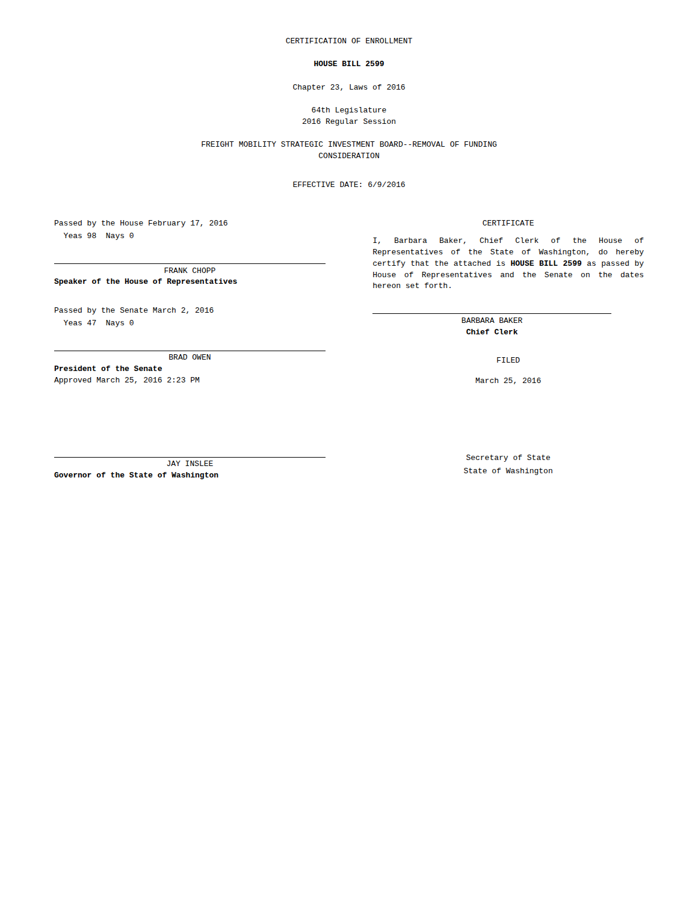CERTIFICATION OF ENROLLMENT
HOUSE BILL 2599
Chapter 23, Laws of 2016
64th Legislature
2016 Regular Session
FREIGHT MOBILITY STRATEGIC INVESTMENT BOARD--REMOVAL OF FUNDING
CONSIDERATION
EFFECTIVE DATE: 6/9/2016
Passed by the House February 17, 2016
Yeas 98 Nays 0
FRANK CHOPP
Speaker of the House of Representatives
Passed by the Senate March 2, 2016
Yeas 47 Nays 0
BRAD OWEN
President of the Senate
Approved March 25, 2016 2:23 PM
CERTIFICATE
I, Barbara Baker, Chief Clerk of the House of Representatives of the State of Washington, do hereby certify that the attached is HOUSE BILL 2599 as passed by House of Representatives and the Senate on the dates hereon set forth.
BARBARA BAKER
Chief Clerk
FILED
March 25, 2016
JAY INSLEE
Governor of the State of Washington
Secretary of State
State of Washington